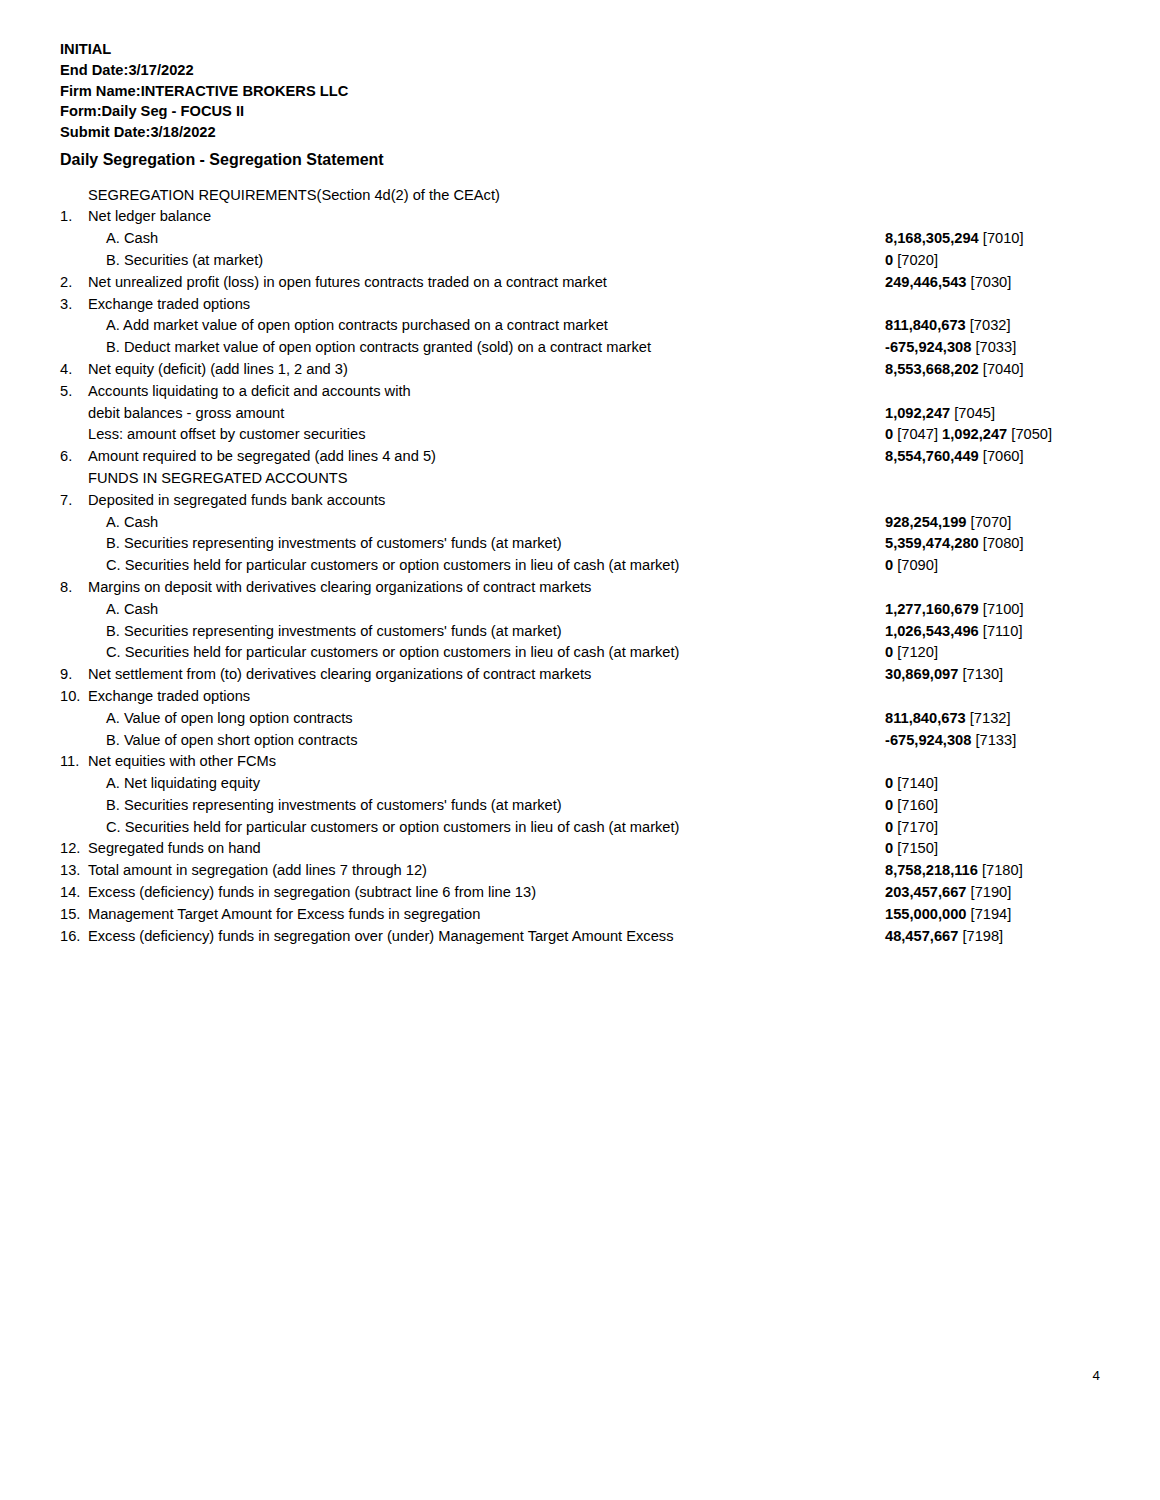INITIAL
End Date:3/17/2022
Firm Name:INTERACTIVE BROKERS LLC
Form:Daily Seg - FOCUS II
Submit Date:3/18/2022
Daily Segregation - Segregation Statement
| | SEGREGATION REQUIREMENTS(Section 4d(2) of the CEAct) | |
| 1. | Net ledger balance | |
| | A. Cash | 8,168,305,294 [7010] |
| | B. Securities (at market) | 0 [7020] |
| 2. | Net unrealized profit (loss) in open futures contracts traded on a contract market | 249,446,543 [7030] |
| 3. | Exchange traded options | |
| | A. Add market value of open option contracts purchased on a contract market | 811,840,673 [7032] |
| | B. Deduct market value of open option contracts granted (sold) on a contract market | -675,924,308 [7033] |
| 4. | Net equity (deficit) (add lines 1, 2 and 3) | 8,553,668,202 [7040] |
| 5. | Accounts liquidating to a deficit and accounts with | |
| | debit balances - gross amount | 1,092,247 [7045] |
| | Less: amount offset by customer securities | 0 [7047] 1,092,247 [7050] |
| 6. | Amount required to be segregated (add lines 4 and 5) | 8,554,760,449 [7060] |
| | FUNDS IN SEGREGATED ACCOUNTS | |
| 7. | Deposited in segregated funds bank accounts | |
| | A. Cash | 928,254,199 [7070] |
| | B. Securities representing investments of customers' funds (at market) | 5,359,474,280 [7080] |
| | C. Securities held for particular customers or option customers in lieu of cash (at market) | 0 [7090] |
| 8. | Margins on deposit with derivatives clearing organizations of contract markets | |
| | A. Cash | 1,277,160,679 [7100] |
| | B. Securities representing investments of customers' funds (at market) | 1,026,543,496 [7110] |
| | C. Securities held for particular customers or option customers in lieu of cash (at market) | 0 [7120] |
| 9. | Net settlement from (to) derivatives clearing organizations of contract markets | 30,869,097 [7130] |
| 10. | Exchange traded options | |
| | A. Value of open long option contracts | 811,840,673 [7132] |
| | B. Value of open short option contracts | -675,924,308 [7133] |
| 11. | Net equities with other FCMs | |
| | A. Net liquidating equity | 0 [7140] |
| | B. Securities representing investments of customers' funds (at market) | 0 [7160] |
| | C. Securities held for particular customers or option customers in lieu of cash (at market) | 0 [7170] |
| 12. | Segregated funds on hand | 0 [7150] |
| 13. | Total amount in segregation (add lines 7 through 12) | 8,758,218,116 [7180] |
| 14. | Excess (deficiency) funds in segregation (subtract line 6 from line 13) | 203,457,667 [7190] |
| 15. | Management Target Amount for Excess funds in segregation | 155,000,000 [7194] |
| 16. | Excess (deficiency) funds in segregation over (under) Management Target Amount Excess | 48,457,667 [7198] |
4